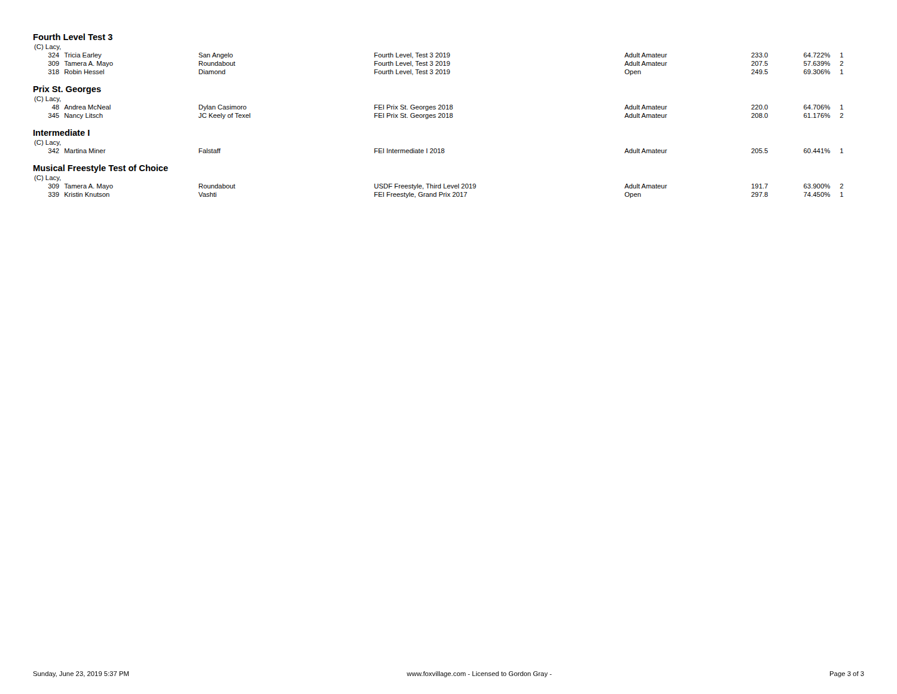Fourth Level Test 3
(C) Lacy,
| 324 | Tricia Earley | San Angelo | Fourth Level, Test 3 2019 | Adult Amateur | 233.0 | 64.722% | 1 |
| 309 | Tamera A. Mayo | Roundabout | Fourth Level, Test 3 2019 | Adult Amateur | 207.5 | 57.639% | 2 |
| 318 | Robin Hessel | Diamond | Fourth Level, Test 3 2019 | Open | 249.5 | 69.306% | 1 |
Prix St. Georges
(C) Lacy,
| 48 | Andrea McNeal | Dylan Casimoro | FEI Prix St. Georges 2018 | Adult Amateur | 220.0 | 64.706% | 1 |
| 345 | Nancy Litsch | JC Keely of Texel | FEI Prix St. Georges 2018 | Adult Amateur | 208.0 | 61.176% | 2 |
Intermediate I
(C) Lacy,
| 342 | Martina Miner | Falstaff | FEI Intermediate I 2018 | Adult Amateur | 205.5 | 60.441% | 1 |
Musical Freestyle Test of Choice
(C) Lacy,
| 309 | Tamera A. Mayo | Roundabout | USDF Freestyle, Third Level 2019 | Adult Amateur | 191.7 | 63.900% | 2 |
| 339 | Kristin Knutson | Vashti | FEI Freestyle, Grand Prix 2017 | Open | 297.8 | 74.450% | 1 |
Sunday, June 23, 2019 5:37 PM Page 3 of 3
www.foxvillage.com - Licensed to Gordon Gray -